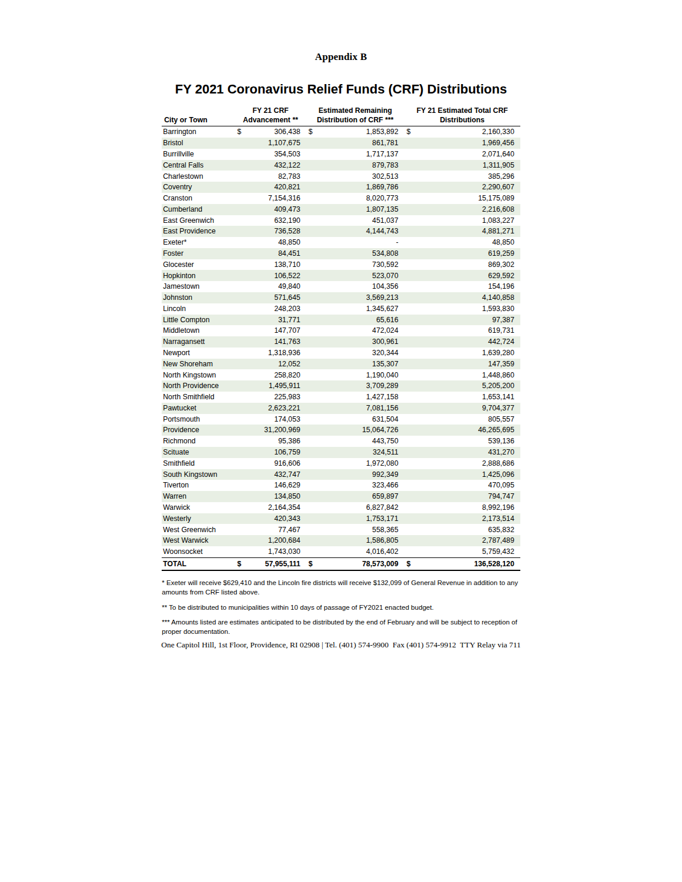Appendix B
FY 2021 Coronavirus Relief Funds (CRF) Distributions
| | FY 21 CRF | Estimated Remaining | FY 21 Estimated Total CRF |
| --- | --- | --- | --- |
| City or Town | Advancement ** | Distribution of CRF *** | Distributions |
| Barrington | $ | 306,438 | $ | 1,853,892 | $ | 2,160,330 |
| Bristol | | 1,107,675 | | 861,781 | | 1,969,456 |
| Burrillville | | 354,503 | | 1,717,137 | | 2,071,640 |
| Central Falls | | 432,122 | | 879,783 | | 1,311,905 |
| Charlestown | | 82,783 | | 302,513 | | 385,296 |
| Coventry | | 420,821 | | 1,869,786 | | 2,290,607 |
| Cranston | | 7,154,316 | | 8,020,773 | | 15,175,089 |
| Cumberland | | 409,473 | | 1,807,135 | | 2,216,608 |
| East Greenwich | | 632,190 | | 451,037 | | 1,083,227 |
| East Providence | | 736,528 | | 4,144,743 | | 4,881,271 |
| Exeter* | | 48,850 | | - | | 48,850 |
| Foster | | 84,451 | | 534,808 | | 619,259 |
| Glocester | | 138,710 | | 730,592 | | 869,302 |
| Hopkinton | | 106,522 | | 523,070 | | 629,592 |
| Jamestown | | 49,840 | | 104,356 | | 154,196 |
| Johnston | | 571,645 | | 3,569,213 | | 4,140,858 |
| Lincoln | | 248,203 | | 1,345,627 | | 1,593,830 |
| Little Compton | | 31,771 | | 65,616 | | 97,387 |
| Middletown | | 147,707 | | 472,024 | | 619,731 |
| Narragansett | | 141,763 | | 300,961 | | 442,724 |
| Newport | | 1,318,936 | | 320,344 | | 1,639,280 |
| New Shoreham | | 12,052 | | 135,307 | | 147,359 |
| North Kingstown | | 258,820 | | 1,190,040 | | 1,448,860 |
| North Providence | | 1,495,911 | | 3,709,289 | | 5,205,200 |
| North Smithfield | | 225,983 | | 1,427,158 | | 1,653,141 |
| Pawtucket | | 2,623,221 | | 7,081,156 | | 9,704,377 |
| Portsmouth | | 174,053 | | 631,504 | | 805,557 |
| Providence | | 31,200,969 | | 15,064,726 | | 46,265,695 |
| Richmond | | 95,386 | | 443,750 | | 539,136 |
| Scituate | | 106,759 | | 324,511 | | 431,270 |
| Smithfield | | 916,606 | | 1,972,080 | | 2,888,686 |
| South Kingstown | | 432,747 | | 992,349 | | 1,425,096 |
| Tiverton | | 146,629 | | 323,466 | | 470,095 |
| Warren | | 134,850 | | 659,897 | | 794,747 |
| Warwick | | 2,164,354 | | 6,827,842 | | 8,992,196 |
| Westerly | | 420,343 | | 1,753,171 | | 2,173,514 |
| West Greenwich | | 77,467 | | 558,365 | | 635,832 |
| West Warwick | | 1,200,684 | | 1,586,805 | | 2,787,489 |
| Woonsocket | | 1,743,030 | | 4,016,402 | | 5,759,432 |
| TOTAL | $ | 57,955,111 | $ | 78,573,009 | $ | 136,528,120 |
* Exeter will receive $629,410 and the Lincoln fire districts will receive $132,099 of General Revenue in addition to any amounts from CRF listed above.
** To be distributed to municipalities within 10 days of passage of FY2021 enacted budget.
*** Amounts listed are estimates anticipated to be distributed by the end of February and will be subject to reception of proper documentation.
One Capitol Hill, 1st Floor, Providence, RI 02908 | Tel. (401) 574-9900 Fax (401) 574-9912 TTY Relay via 711